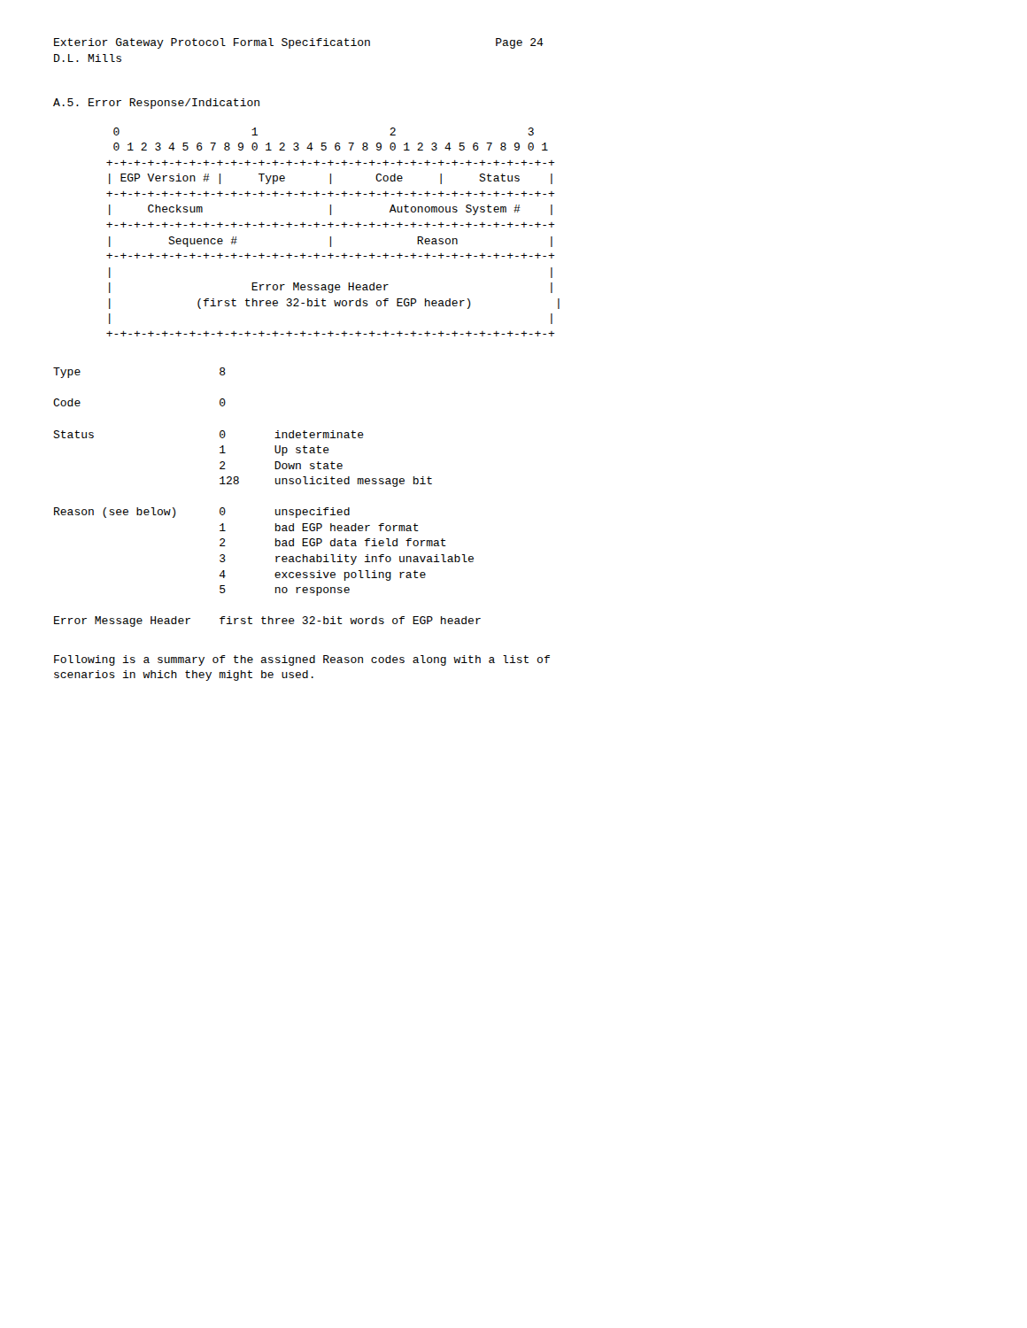Exterior Gateway Protocol Formal Specification                  Page 24
D.L. Mills
A.5. Error Response/Indication
  0                   1                   2                   3
  0 1 2 3 4 5 6 7 8 9 0 1 2 3 4 5 6 7 8 9 0 1 2 3 4 5 6 7 8 9 0 1
 +-+-+-+-+-+-+-+-+-+-+-+-+-+-+-+-+-+-+-+-+-+-+-+-+-+-+-+-+-+-+-+-+
 | EGP Version # |     Type      |      Code     |     Status    |
 +-+-+-+-+-+-+-+-+-+-+-+-+-+-+-+-+-+-+-+-+-+-+-+-+-+-+-+-+-+-+-+-+
 |     Checksum                  |        Autonomous System #    |
 +-+-+-+-+-+-+-+-+-+-+-+-+-+-+-+-+-+-+-+-+-+-+-+-+-+-+-+-+-+-+-+-+
 |        Sequence #             |            Reason             |
 +-+-+-+-+-+-+-+-+-+-+-+-+-+-+-+-+-+-+-+-+-+-+-+-+-+-+-+-+-+-+-+-+
 |                                                               |
 |                    Error Message Header                       |
 |            (first three 32-bit words of EGP header)            |
 |                                                               |
 +-+-+-+-+-+-+-+-+-+-+-+-+-+-+-+-+-+-+-+-+-+-+-+-+-+-+-+-+-+-+-+-+
Type                    8

Code                    0

Status                  0       indeterminate
                        1       Up state
                        2       Down state
                        128     unsolicited message bit

Reason (see below)      0       unspecified
                        1       bad EGP header format
                        2       bad EGP data field format
                        3       reachability info unavailable
                        4       excessive polling rate
                        5       no response

Error Message Header    first three 32-bit words of EGP header
Following is a summary of the assigned Reason codes along with a list of
scenarios in which they might be used.